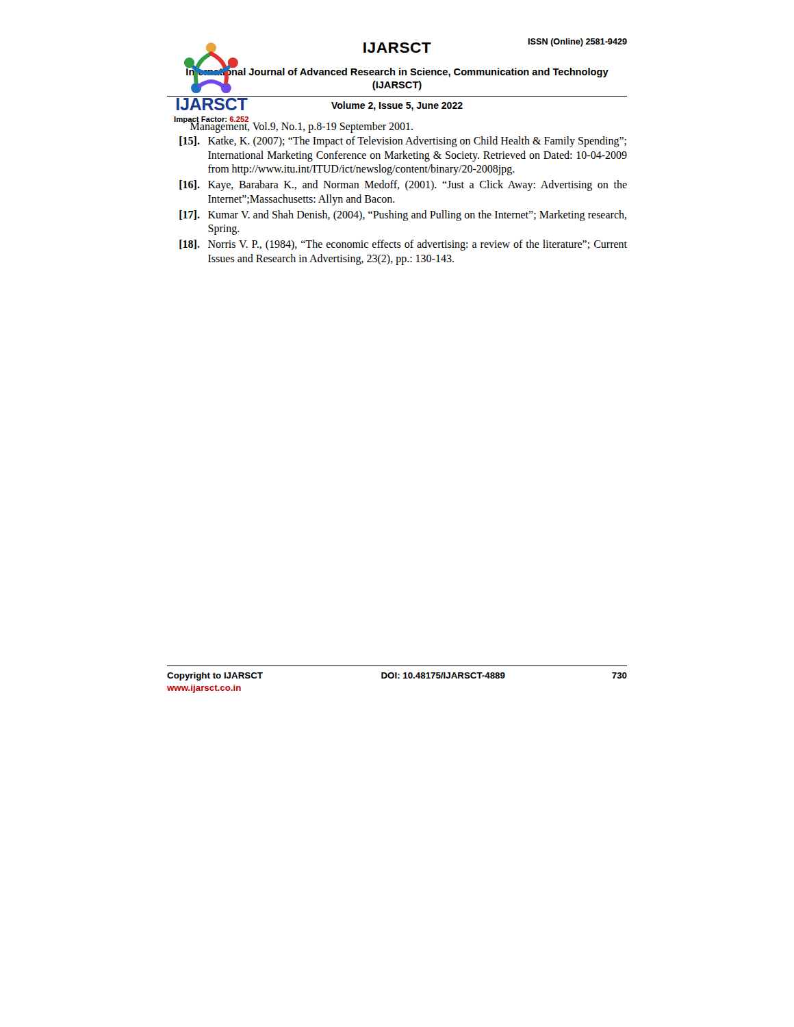IJARSCT
Impact Factor: 6.252
ISSN (Online) 2581-9429
IJARSCT
International Journal of Advanced Research in Science, Communication and Technology (IJARSCT)
Volume 2, Issue 5, June 2022
Management, Vol.9, No.1, p.8-19 September 2001.
[15]. Katke, K. (2007); “The Impact of Television Advertising on Child Health & Family Spending”; International Marketing Conference on Marketing & Society. Retrieved on Dated: 10-04-2009 from http://www.itu.int/ITUD/ict/newslog/content/binary/20-2008jpg.
[16]. Kaye, Barabara K., and Norman Medoff, (2001). “Just a Click Away: Advertising on the Internet”;Massachusetts: Allyn and Bacon.
[17]. Kumar V. and Shah Denish, (2004), “Pushing and Pulling on the Internet”; Marketing research, Spring.
[18]. Norris V. P., (1984), “The economic effects of advertising: a review of the literature”; Current Issues and Research in Advertising, 23(2), pp.: 130-143.
Copyright to IJARSCT
www.ijarsct.co.in
DOI: 10.48175/IJARSCT-4889
730